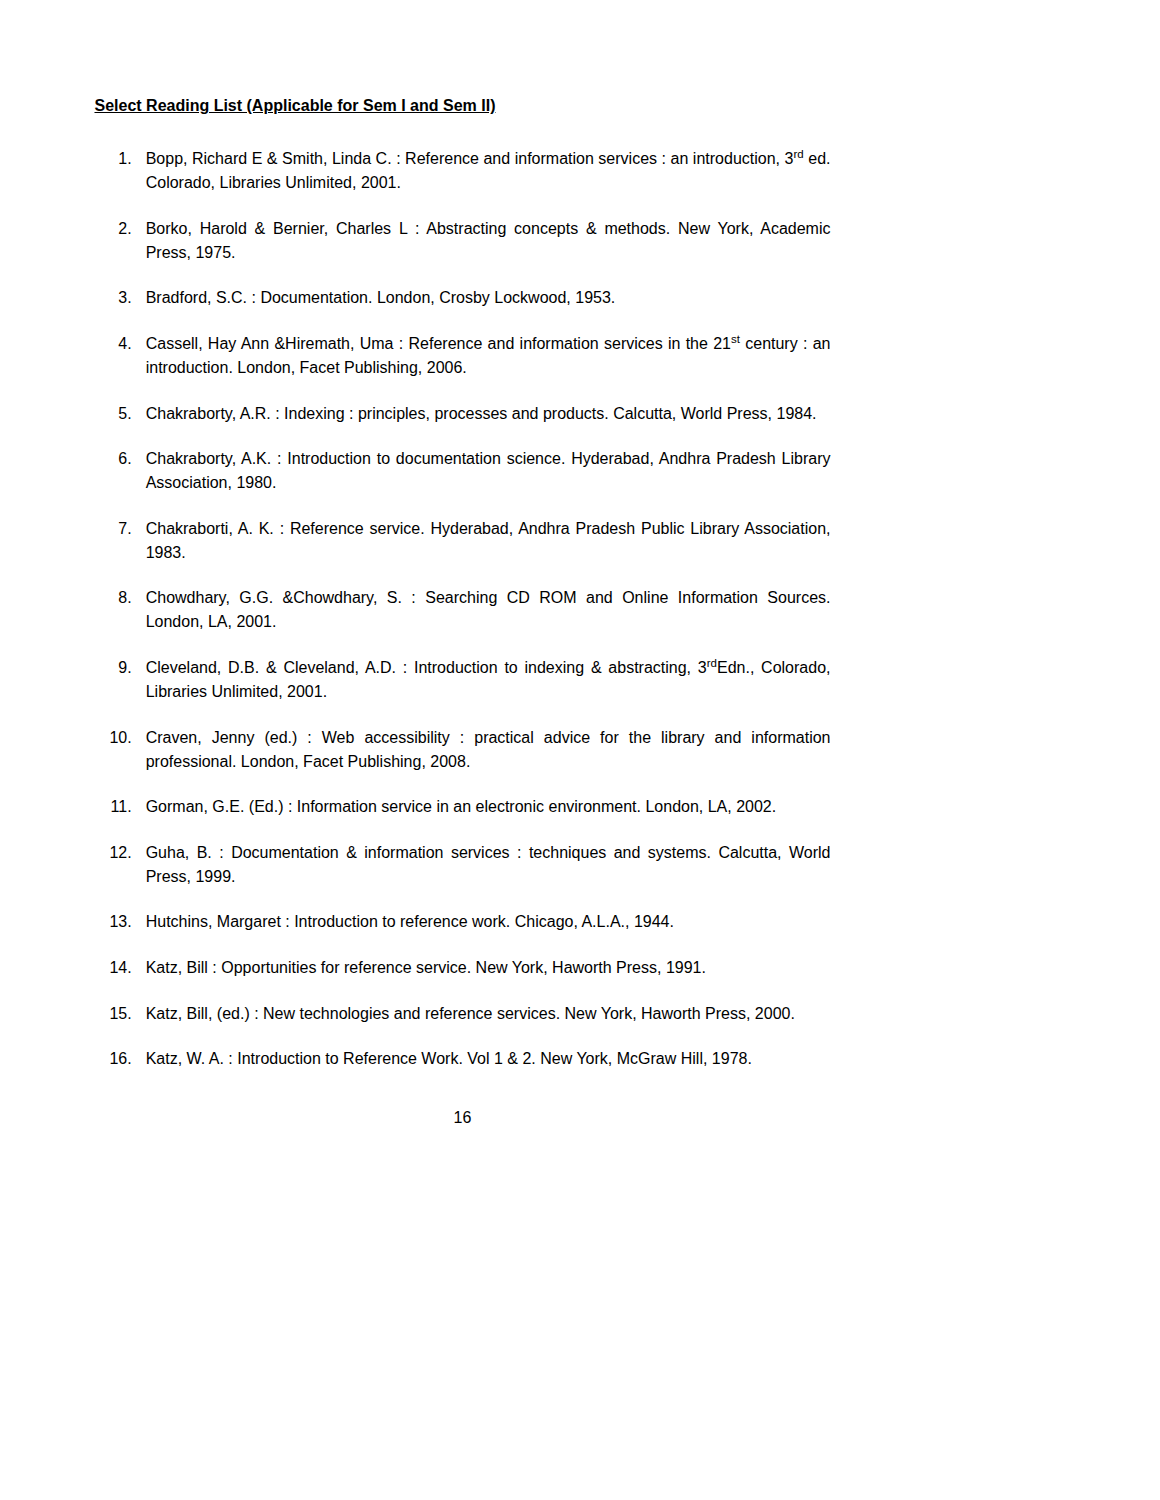Select Reading List (Applicable for Sem I and Sem II)
Bopp, Richard E & Smith, Linda C. : Reference and information services : an introduction, 3rd ed. Colorado, Libraries Unlimited, 2001.
Borko, Harold & Bernier, Charles L : Abstracting concepts & methods. New York, Academic Press, 1975.
Bradford, S.C. : Documentation. London, Crosby Lockwood, 1953.
Cassell, Hay Ann &Hiremath, Uma : Reference and information services in the 21st century : an introduction. London, Facet Publishing, 2006.
Chakraborty, A.R. : Indexing : principles, processes and products. Calcutta, World Press, 1984.
Chakraborty, A.K. : Introduction to documentation science. Hyderabad, Andhra Pradesh Library Association, 1980.
Chakraborti, A. K. : Reference service. Hyderabad, Andhra Pradesh Public Library Association, 1983.
Chowdhary, G.G. &Chowdhary, S. : Searching CD ROM and Online Information Sources. London, LA, 2001.
Cleveland, D.B. & Cleveland, A.D. : Introduction to indexing & abstracting, 3rdEdn., Colorado, Libraries Unlimited, 2001.
Craven, Jenny (ed.) : Web accessibility : practical advice for the library and information professional. London, Facet Publishing, 2008.
Gorman, G.E. (Ed.) : Information service in an electronic environment. London, LA, 2002.
Guha, B. : Documentation & information services : techniques and systems. Calcutta, World Press, 1999.
Hutchins, Margaret : Introduction to reference work. Chicago, A.L.A., 1944.
Katz, Bill : Opportunities for reference service. New York, Haworth Press, 1991.
Katz, Bill, (ed.) : New technologies and reference services. New York, Haworth Press, 2000.
Katz, W. A. : Introduction to Reference Work. Vol 1 & 2. New York, McGraw Hill, 1978.
16